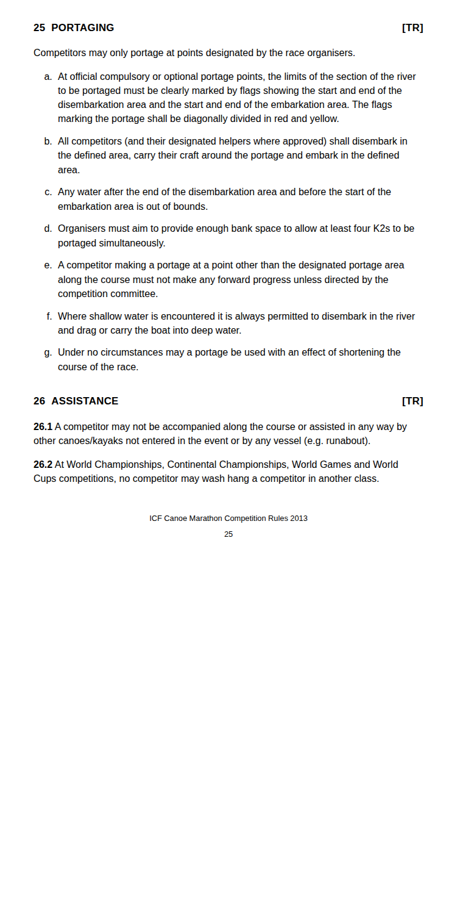25 Portaging [TR]
Competitors may only portage at points designated by the race organisers.
At official compulsory or optional portage points, the limits of the section of the river to be portaged must be clearly marked by flags showing the start and end of the disembarkation area and the start and end of the embarkation area. The flags marking the portage shall be diagonally divided in red and yellow.
All competitors (and their designated helpers where approved) shall disembark in the defined area, carry their craft around the portage and embark in the defined area.
Any water after the end of the disembarkation area and before the start of the embarkation area is out of bounds.
Organisers must aim to provide enough bank space to allow at least four K2s to be portaged simultaneously.
A competitor making a portage at a point other than the designated portage area along the course must not make any forward progress unless directed by the competition committee.
Where shallow water is encountered it is always permitted to disembark in the river and drag or carry the boat into deep water.
Under no circumstances may a portage be used with an effect of shortening the course of the race.
26 Assistance [TR]
26.1 A competitor may not be accompanied along the course or assisted in any way by other canoes/kayaks not entered in the event or by any vessel (e.g. runabout).
26.2 At World Championships, Continental Championships, World Games and World Cups competitions, no competitor may wash hang a competitor in another class.
ICF Canoe Marathon Competition Rules 2013
25